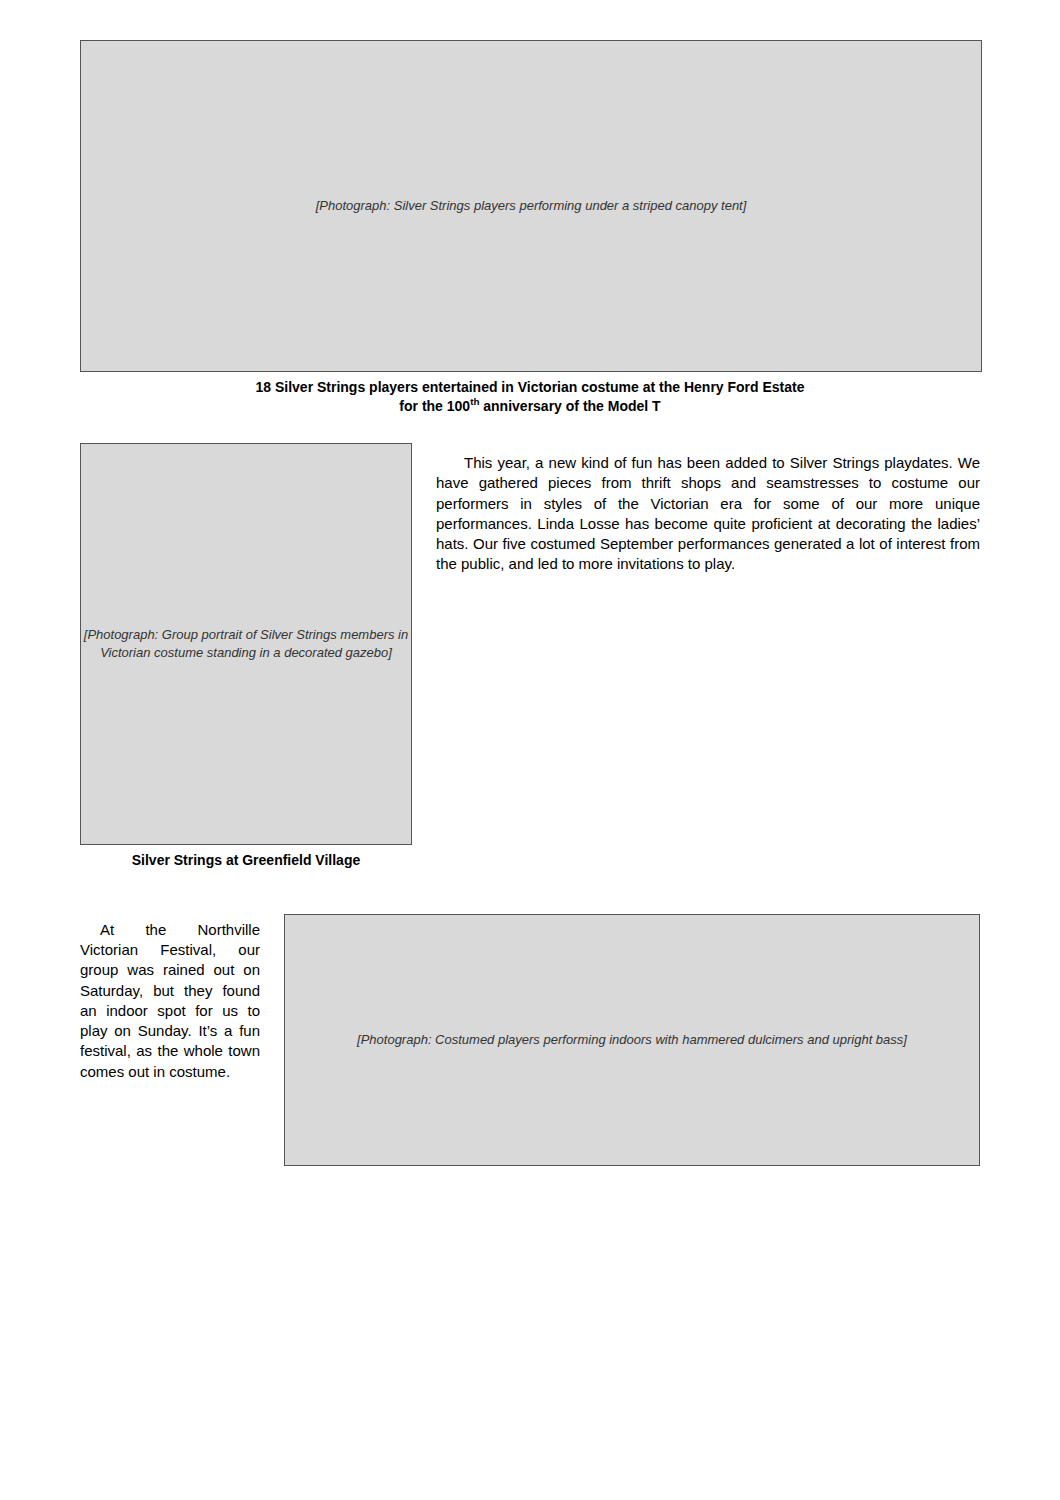[Photograph: Silver Strings players performing under a striped canopy tent]
18 Silver Strings players entertained in Victorian costume at the Henry Ford Estate
for the 100th anniversary of the Model T
[Photograph: Group portrait of Silver Strings members in Victorian costume standing in a decorated gazebo]
Silver Strings at Greenfield Village
This year, a new kind of fun has been added to Silver Strings playdates. We have gathered pieces from thrift shops and seamstresses to costume our performers in styles of the Victorian era for some of our more unique performances. Linda Losse has become quite proficient at decorating the ladies’ hats. Our five costumed September performances generated a lot of interest from the public, and led to more invitations to play.
At the Northville Victorian Festival, our group was rained out on Saturday, but they found an indoor spot for us to play on Sunday. It’s a fun festival, as the whole town comes out in costume.
[Photograph: Costumed players performing indoors with hammered dulcimers and upright bass]